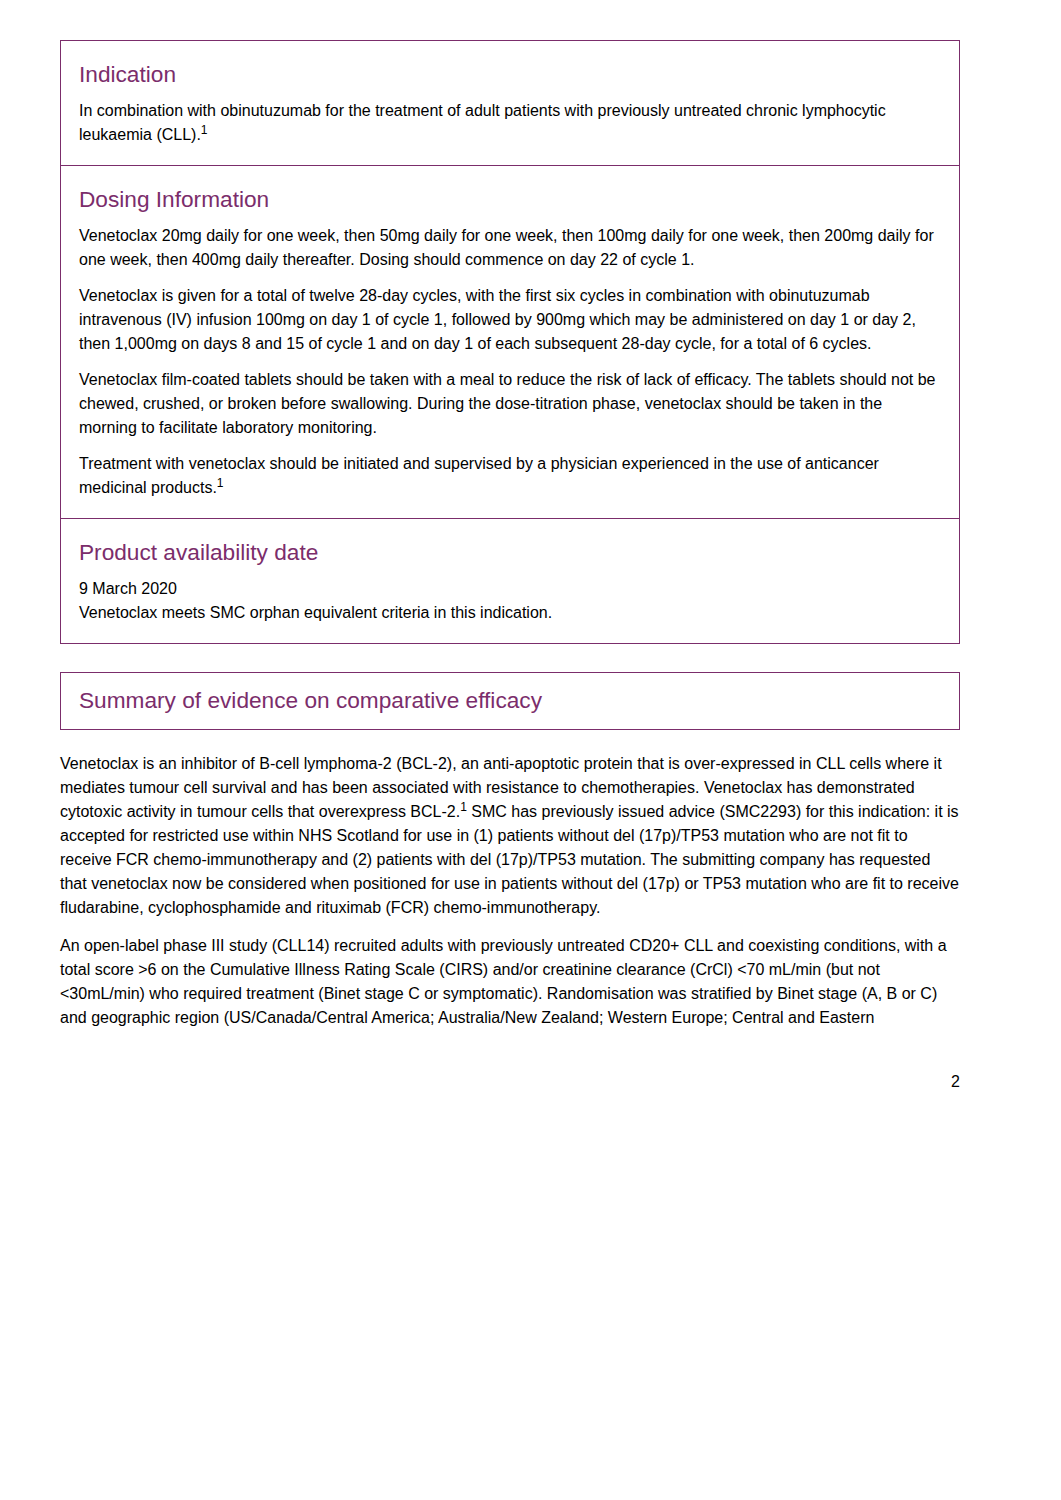Indication
In combination with obinutuzumab for the treatment of adult patients with previously untreated chronic lymphocytic leukaemia (CLL).1
Dosing Information
Venetoclax 20mg daily for one week, then 50mg daily for one week, then 100mg daily for one week, then 200mg daily for one week, then 400mg daily thereafter. Dosing should commence on day 22 of cycle 1.
Venetoclax is given for a total of twelve 28-day cycles, with the first six cycles in combination with obinutuzumab intravenous (IV) infusion 100mg on day 1 of cycle 1, followed by 900mg which may be administered on day 1 or day 2, then 1,000mg on days 8 and 15 of cycle 1 and on day 1 of each subsequent 28-day cycle, for a total of 6 cycles.
Venetoclax film-coated tablets should be taken with a meal to reduce the risk of lack of efficacy. The tablets should not be chewed, crushed, or broken before swallowing. During the dose-titration phase, venetoclax should be taken in the morning to facilitate laboratory monitoring.
Treatment with venetoclax should be initiated and supervised by a physician experienced in the use of anticancer medicinal products.1
Product availability date
9 March 2020
Venetoclax meets SMC orphan equivalent criteria in this indication.
Summary of evidence on comparative efficacy
Venetoclax is an inhibitor of B-cell lymphoma-2 (BCL-2), an anti-apoptotic protein that is over-expressed in CLL cells where it mediates tumour cell survival and has been associated with resistance to chemotherapies. Venetoclax has demonstrated cytotoxic activity in tumour cells that overexpress BCL-2.1 SMC has previously issued advice (SMC2293) for this indication: it is accepted for restricted use within NHS Scotland for use in (1) patients without del (17p)/TP53 mutation who are not fit to receive FCR chemo-immunotherapy and (2) patients with del (17p)/TP53 mutation. The submitting company has requested that venetoclax now be considered when positioned for use in patients without del (17p) or TP53 mutation who are fit to receive fludarabine, cyclophosphamide and rituximab (FCR) chemo-immunotherapy.
An open-label phase III study (CLL14) recruited adults with previously untreated CD20+ CLL and coexisting conditions, with a total score >6 on the Cumulative Illness Rating Scale (CIRS) and/or creatinine clearance (CrCl) <70 mL/min (but not <30mL/min) who required treatment (Binet stage C or symptomatic). Randomisation was stratified by Binet stage (A, B or C) and geographic region (US/Canada/Central America; Australia/New Zealand; Western Europe; Central and Eastern
2